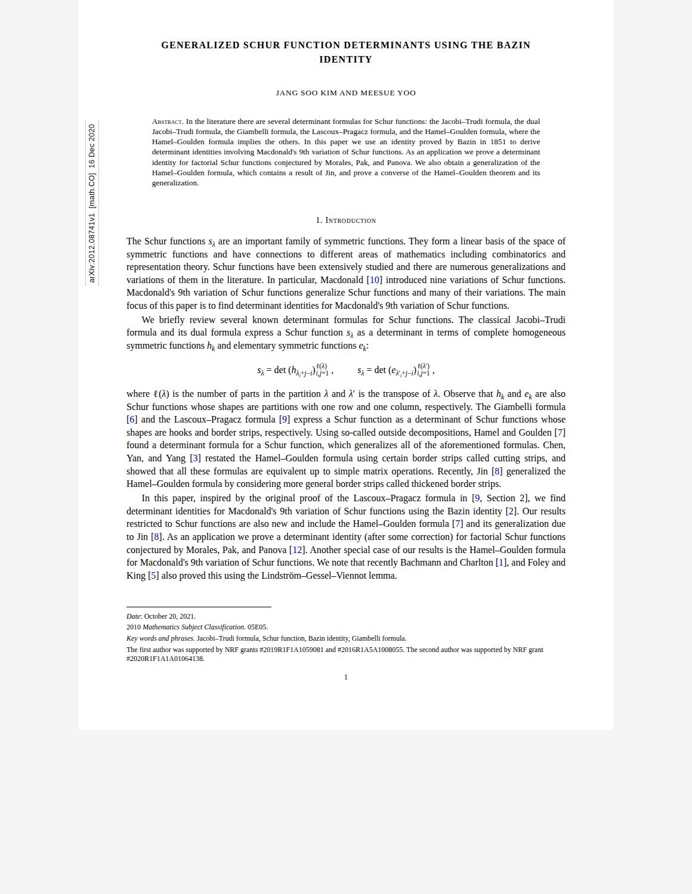arXiv:2012.08741v1 [math.CO] 16 Dec 2020
Generalized Schur Function Determinants Using the Bazin
Identity
Jang Soo Kim and Meesue Yoo
Abstract. In the literature there are several determinant formulas for Schur functions: the Jacobi–Trudi formula, the dual Jacobi–Trudi formula, the Giambelli formula, the Lascoux–Pragacz formula, and the Hamel–Goulden formula, where the Hamel–Goulden formula implies the others. In this paper we use an identity proved by Bazin in 1851 to derive determinant identities involving Macdonald's 9th variation of Schur functions. As an application we prove a determinant identity for factorial Schur functions conjectured by Morales, Pak, and Panova. We also obtain a generalization of the Hamel–Goulden formula, which contains a result of Jin, and prove a converse of the Hamel–Goulden theorem and its generalization.
1. Introduction
The Schur functions sλ are an important family of symmetric functions. They form a linear basis of the space of symmetric functions and have connections to different areas of mathematics including combinatorics and representation theory. Schur functions have been extensively studied and there are numerous generalizations and variations of them in the literature. In particular, Macdonald [10] introduced nine variations of Schur functions. Macdonald's 9th variation of Schur functions generalize Schur functions and many of their variations. The main focus of this paper is to find determinant identities for Macdonald's 9th variation of Schur functions.
We briefly review several known determinant formulas for Schur functions. The classical Jacobi–Trudi formula and its dual formula express a Schur function sλ as a determinant in terms of complete homogeneous symmetric functions hk and elementary symmetric functions ek:
sλ = det (hλi+j−i)ℓ(λ) i,j=1 , sλ = det (eλ′i+j−i)ℓ(λ′) i,j=1 ,
where ℓ(λ) is the number of parts in the partition λ and λ′ is the transpose of λ. Observe that hk and ek are also Schur functions whose shapes are partitions with one row and one column, respectively. The Giambelli formula [6] and the Lascoux–Pragacz formula [9] express a Schur function as a determinant of Schur functions whose shapes are hooks and border strips, respectively. Using so-called outside decompositions, Hamel and Goulden [7] found a determinant formula for a Schur function, which generalizes all of the aforementioned formulas. Chen, Yan, and Yang [3] restated the Hamel–Goulden formula using certain border strips called cutting strips, and showed that all these formulas are equivalent up to simple matrix operations. Recently, Jin [8] generalized the Hamel–Goulden formula by considering more general border strips called thickened border strips.
In this paper, inspired by the original proof of the Lascoux–Pragacz formula in [9, Section 2], we find determinant identities for Macdonald's 9th variation of Schur functions using the Bazin identity [2]. Our results restricted to Schur functions are also new and include the Hamel–Goulden formula [7] and its generalization due to Jin [8]. As an application we prove a determinant identity (after some correction) for factorial Schur functions conjectured by Morales, Pak, and Panova [12]. Another special case of our results is the Hamel–Goulden formula for Macdonald's 9th variation of Schur functions. We note that recently Bachmann and Charlton [1], and Foley and King [5] also proved this using the Lindström–Gessel–Viennot lemma.
Date: October 20, 2021.
2010 Mathematics Subject Classification. 05E05.
Key words and phrases. Jacobi–Trudi formula, Schur function, Bazin identity, Giambelli formula.
The first author was supported by NRF grants #2019R1F1A1059081 and #2016R1A5A1008055. The second author was supported by NRF grant #2020R1F1A1A01064138.
1